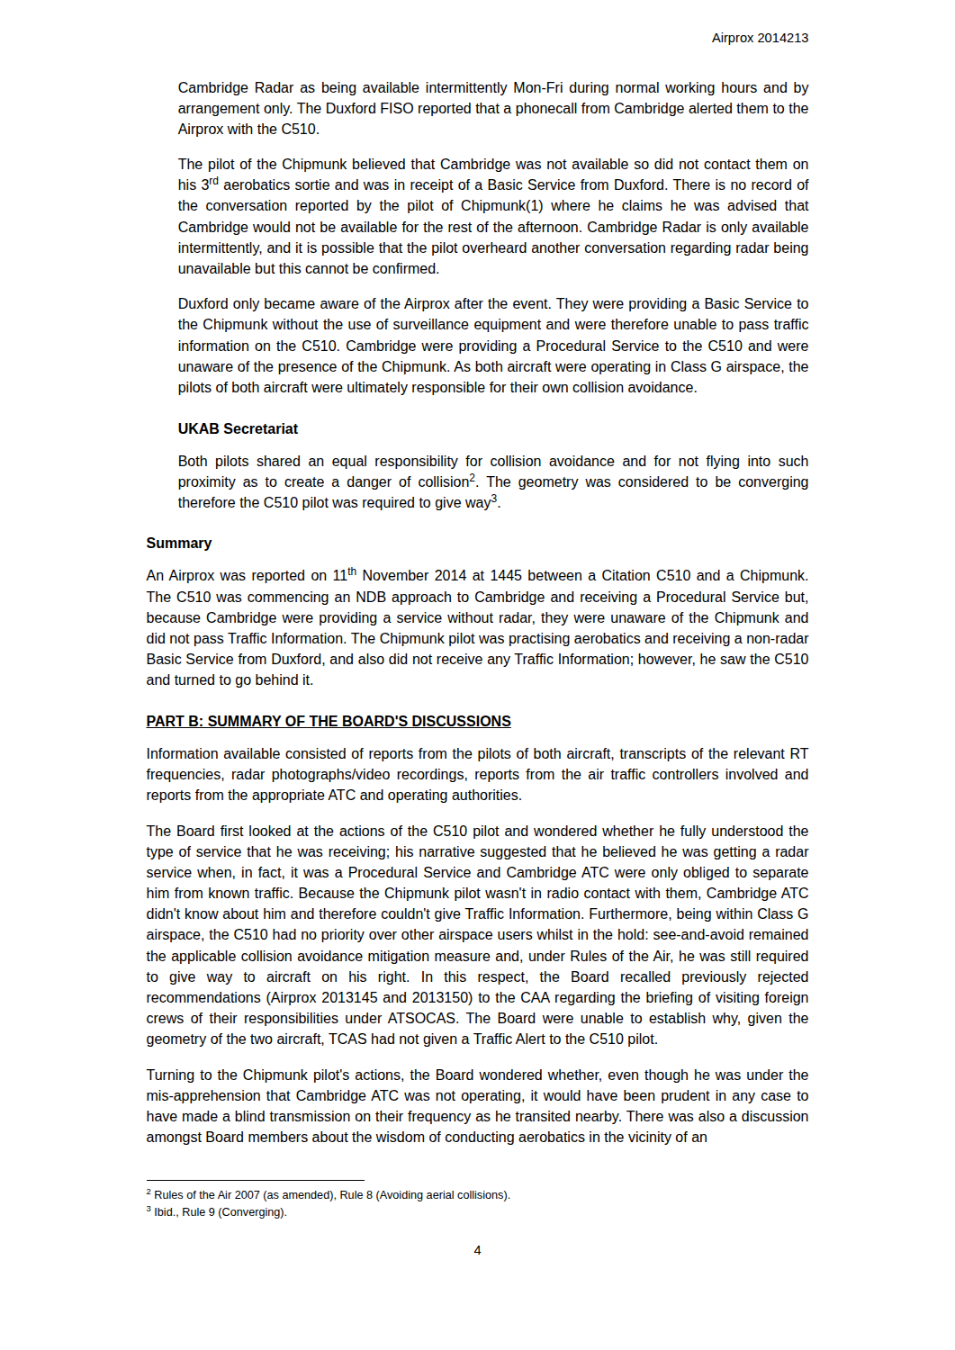Airprox 2014213
Cambridge Radar as being available intermittently Mon-Fri during normal working hours and by arrangement only. The Duxford FISO reported that a phonecall from Cambridge alerted them to the Airprox with the C510.
The pilot of the Chipmunk believed that Cambridge was not available so did not contact them on his 3rd aerobatics sortie and was in receipt of a Basic Service from Duxford. There is no record of the conversation reported by the pilot of Chipmunk(1) where he claims he was advised that Cambridge would not be available for the rest of the afternoon. Cambridge Radar is only available intermittently, and it is possible that the pilot overheard another conversation regarding radar being unavailable but this cannot be confirmed.
Duxford only became aware of the Airprox after the event. They were providing a Basic Service to the Chipmunk without the use of surveillance equipment and were therefore unable to pass traffic information on the C510. Cambridge were providing a Procedural Service to the C510 and were unaware of the presence of the Chipmunk. As both aircraft were operating in Class G airspace, the pilots of both aircraft were ultimately responsible for their own collision avoidance.
UKAB Secretariat
Both pilots shared an equal responsibility for collision avoidance and for not flying into such proximity as to create a danger of collision2. The geometry was considered to be converging therefore the C510 pilot was required to give way3.
Summary
An Airprox was reported on 11th November 2014 at 1445 between a Citation C510 and a Chipmunk. The C510 was commencing an NDB approach to Cambridge and receiving a Procedural Service but, because Cambridge were providing a service without radar, they were unaware of the Chipmunk and did not pass Traffic Information. The Chipmunk pilot was practising aerobatics and receiving a non-radar Basic Service from Duxford, and also did not receive any Traffic Information; however, he saw the C510 and turned to go behind it.
PART B: SUMMARY OF THE BOARD'S DISCUSSIONS
Information available consisted of reports from the pilots of both aircraft, transcripts of the relevant RT frequencies, radar photographs/video recordings, reports from the air traffic controllers involved and reports from the appropriate ATC and operating authorities.
The Board first looked at the actions of the C510 pilot and wondered whether he fully understood the type of service that he was receiving; his narrative suggested that he believed he was getting a radar service when, in fact, it was a Procedural Service and Cambridge ATC were only obliged to separate him from known traffic. Because the Chipmunk pilot wasn't in radio contact with them, Cambridge ATC didn't know about him and therefore couldn't give Traffic Information. Furthermore, being within Class G airspace, the C510 had no priority over other airspace users whilst in the hold: see-and-avoid remained the applicable collision avoidance mitigation measure and, under Rules of the Air, he was still required to give way to aircraft on his right. In this respect, the Board recalled previously rejected recommendations (Airprox 2013145 and 2013150) to the CAA regarding the briefing of visiting foreign crews of their responsibilities under ATSOCAS. The Board were unable to establish why, given the geometry of the two aircraft, TCAS had not given a Traffic Alert to the C510 pilot.
Turning to the Chipmunk pilot's actions, the Board wondered whether, even though he was under the mis-apprehension that Cambridge ATC was not operating, it would have been prudent in any case to have made a blind transmission on their frequency as he transited nearby. There was also a discussion amongst Board members about the wisdom of conducting aerobatics in the vicinity of an
2 Rules of the Air 2007 (as amended), Rule 8 (Avoiding aerial collisions).
3 Ibid., Rule 9 (Converging).
4